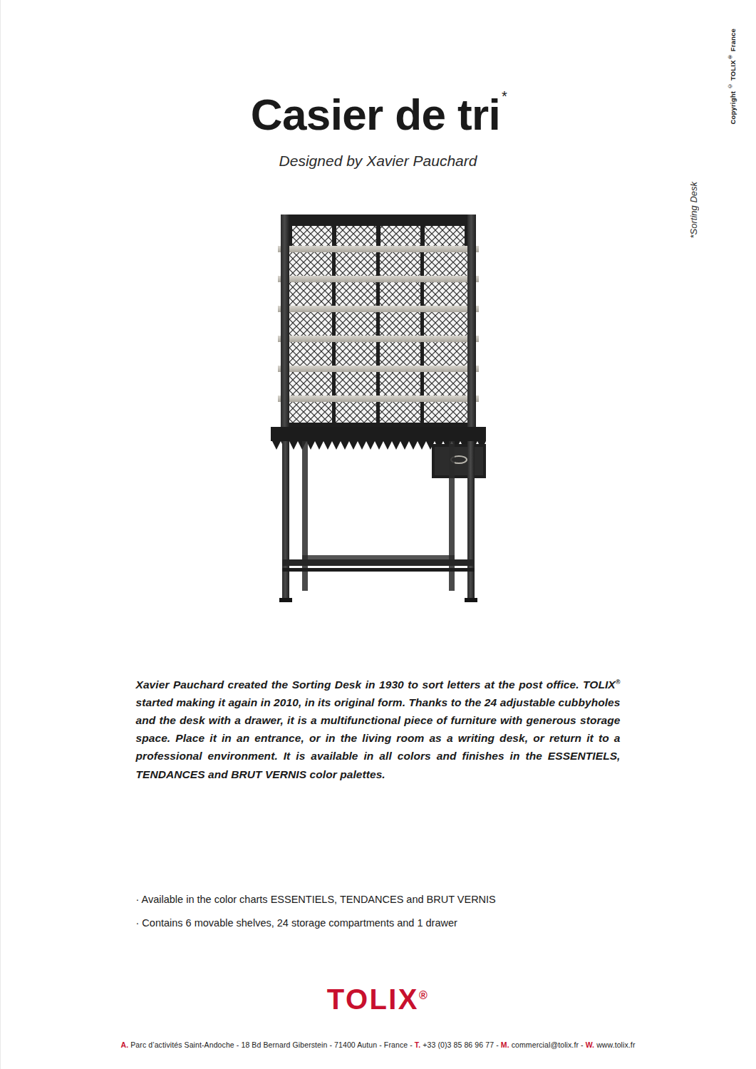Copyright © TOLIX® France
*Sorting Desk
Casier de tri*
Designed by Xavier Pauchard
Xavier Pauchard created the Sorting Desk in 1930 to sort letters at the post office. TOLIX® started making it again in 2010, in its original form. Thanks to the 24 adjustable cubbyholes and the desk with a drawer, it is a multifunctional piece of furniture with generous storage space. Place it in an entrance, or in the living room as a writing desk, or return it to a professional environment. It is available in all colors and finishes in the ESSENTIELS, TENDANCES and BRUT VERNIS color palettes.
· Available in the color charts ESSENTIELS, TENDANCES and BRUT VERNIS
· Contains 6 movable shelves, 24 storage compartments and 1 drawer
TOLIX®
A. Parc d’activités Saint-Andoche - 18 Bd Bernard Giberstein - 71400 Autun - France - T. +33 (0)3 85 86 96 77 - M. commercial@tolix.fr - W. www.tolix.fr